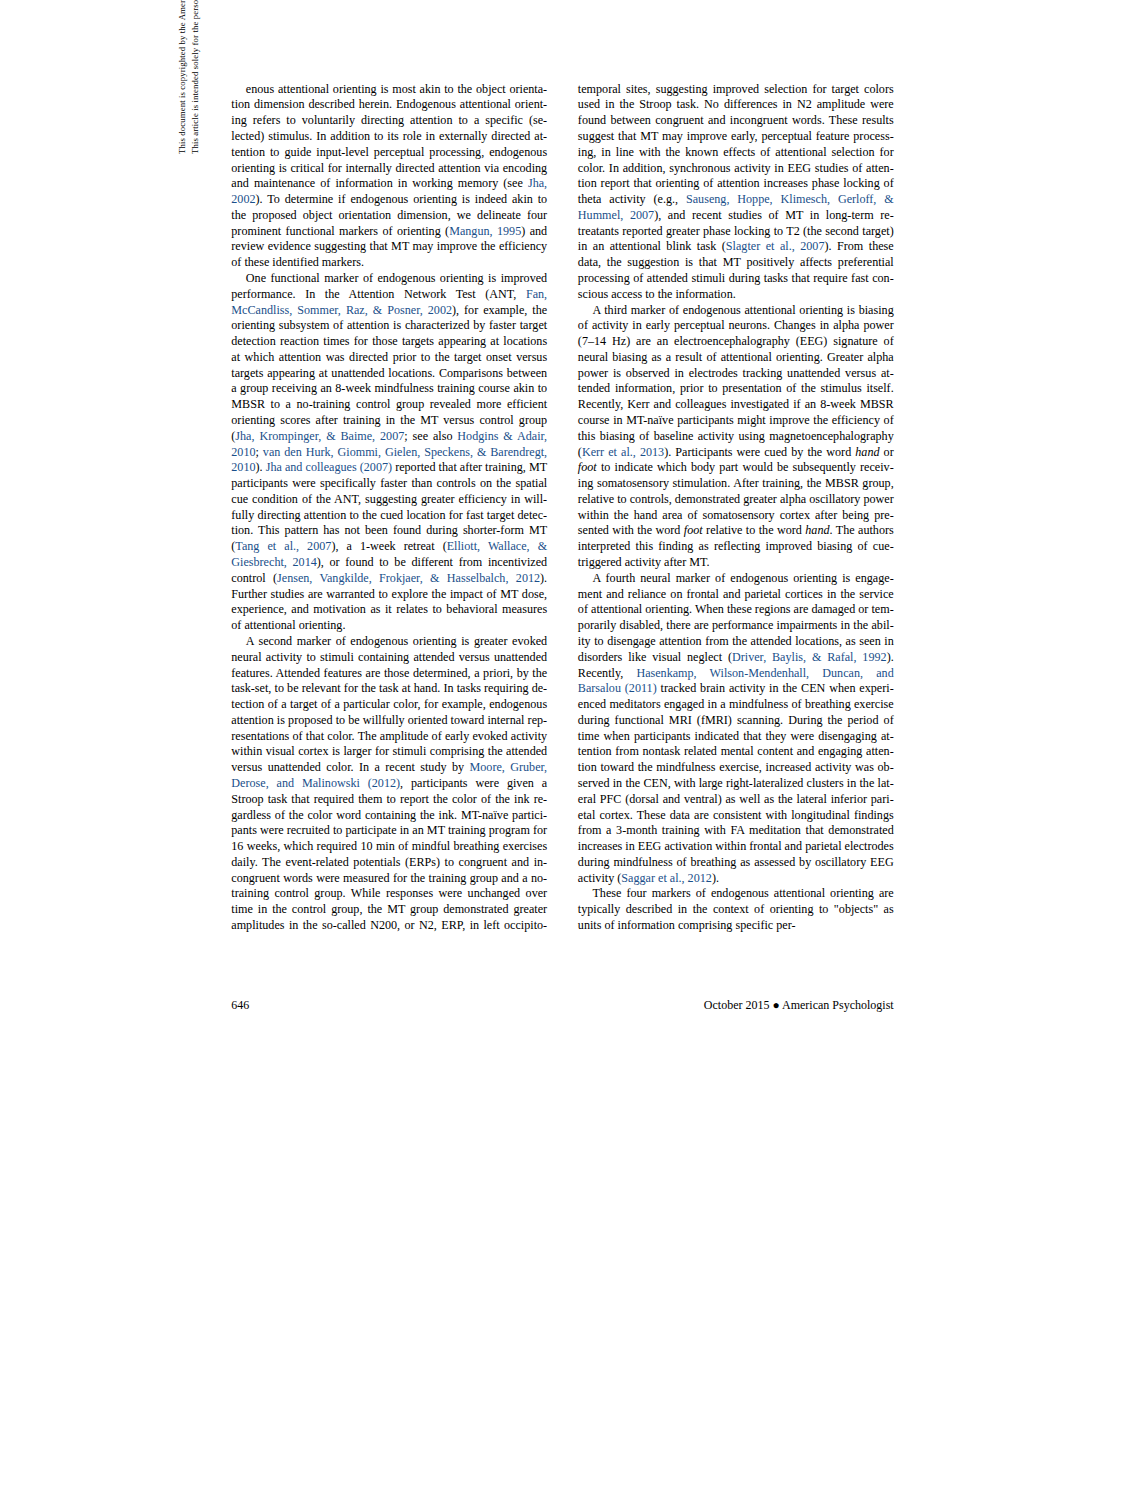This document is copyrighted by the American Psychological Association or one of its allied publishers.
This article is intended solely for the personal use of the individual user and is not to be disseminated broadly.
enous attentional orienting is most akin to the object orientation dimension described herein. Endogenous attentional orienting refers to voluntarily directing attention to a specific (selected) stimulus. In addition to its role in externally directed attention to guide input-level perceptual processing, endogenous orienting is critical for internally directed attention via encoding and maintenance of information in working memory (see Jha, 2002). To determine if endogenous orienting is indeed akin to the proposed object orientation dimension, we delineate four prominent functional markers of orienting (Mangun, 1995) and review evidence suggesting that MT may improve the efficiency of these identified markers.
One functional marker of endogenous orienting is improved performance. In the Attention Network Test (ANT, Fan, McCandliss, Sommer, Raz, & Posner, 2002), for example, the orienting subsystem of attention is characterized by faster target detection reaction times for those targets appearing at locations at which attention was directed prior to the target onset versus targets appearing at unattended locations. Comparisons between a group receiving an 8-week mindfulness training course akin to MBSR to a no-training control group revealed more efficient orienting scores after training in the MT versus control group (Jha, Krompinger, & Baime, 2007; see also Hodgins & Adair, 2010; van den Hurk, Giommi, Gielen, Speckens, & Barendregt, 2010). Jha and colleagues (2007) reported that after training, MT participants were specifically faster than controls on the spatial cue condition of the ANT, suggesting greater efficiency in willfully directing attention to the cued location for fast target detection. This pattern has not been found during shorter-form MT (Tang et al., 2007), a 1-week retreat (Elliott, Wallace, & Giesbrecht, 2014), or found to be different from incentivized control (Jensen, Vangkilde, Frokjaer, & Hasselbalch, 2012). Further studies are warranted to explore the impact of MT dose, experience, and motivation as it relates to behavioral measures of attentional orienting.
A second marker of endogenous orienting is greater evoked neural activity to stimuli containing attended versus unattended features. Attended features are those determined, a priori, by the task-set, to be relevant for the task at hand. In tasks requiring detection of a target of a particular color, for example, endogenous attention is proposed to be willfully oriented toward internal representations of that color. The amplitude of early evoked activity within visual cortex is larger for stimuli comprising the attended versus unattended color. In a recent study by Moore, Gruber, Derose, and Malinowski (2012), participants were given a Stroop task that required them to report the color of the ink regardless of the color word containing the ink. MT-naïve participants were recruited to participate in an MT training program for 16 weeks, which required 10 min of mindful breathing exercises daily. The event-related potentials (ERPs) to congruent and incongruent words were measured for the training group and a no-training control group. While responses were unchanged over time in the control group, the MT group demonstrated greater amplitudes in the so-called N200, or N2, ERP, in left occipito-temporal sites, suggesting improved selection for target colors used in the Stroop task. No differences in N2 amplitude were found between congruent and incongruent words. These results suggest that MT may improve early, perceptual feature processing, in line with the known effects of attentional selection for color. In addition, synchronous activity in EEG studies of attention report that orienting of attention increases phase locking of theta activity (e.g., Sauseng, Hoppe, Klimesch, Gerloff, & Hummel, 2007), and recent studies of MT in long-term retreatants reported greater phase locking to T2 (the second target) in an attentional blink task (Slagter et al., 2007). From these data, the suggestion is that MT positively affects preferential processing of attended stimuli during tasks that require fast conscious access to the information.
A third marker of endogenous attentional orienting is biasing of activity in early perceptual neurons. Changes in alpha power (7–14 Hz) are an electroencephalography (EEG) signature of neural biasing as a result of attentional orienting. Greater alpha power is observed in electrodes tracking unattended versus attended information, prior to presentation of the stimulus itself. Recently, Kerr and colleagues investigated if an 8-week MBSR course in MT-naïve participants might improve the efficiency of this biasing of baseline activity using magnetoencephalography (Kerr et al., 2013). Participants were cued by the word hand or foot to indicate which body part would be subsequently receiving somatosensory stimulation. After training, the MBSR group, relative to controls, demonstrated greater alpha oscillatory power within the hand area of somatosensory cortex after being presented with the word foot relative to the word hand. The authors interpreted this finding as reflecting improved biasing of cue-triggered activity after MT.
A fourth neural marker of endogenous orienting is engagement and reliance on frontal and parietal cortices in the service of attentional orienting. When these regions are damaged or temporarily disabled, there are performance impairments in the ability to disengage attention from the attended locations, as seen in disorders like visual neglect (Driver, Baylis, & Rafal, 1992). Recently, Hasenkamp, Wilson-Mendenhall, Duncan, and Barsalou (2011) tracked brain activity in the CEN when experienced meditators engaged in a mindfulness of breathing exercise during functional MRI (fMRI) scanning. During the period of time when participants indicated that they were disengaging attention from nontask related mental content and engaging attention toward the mindfulness exercise, increased activity was observed in the CEN, with large right-lateralized clusters in the lateral PFC (dorsal and ventral) as well as the lateral inferior parietal cortex. These data are consistent with longitudinal findings from a 3-month training with FA meditation that demonstrated increases in EEG activation within frontal and parietal electrodes during mindfulness of breathing as assessed by oscillatory EEG activity (Saggar et al., 2012).
These four markers of endogenous attentional orienting are typically described in the context of orienting to "objects" as units of information comprising specific per-
646 October 2015 ● American Psychologist